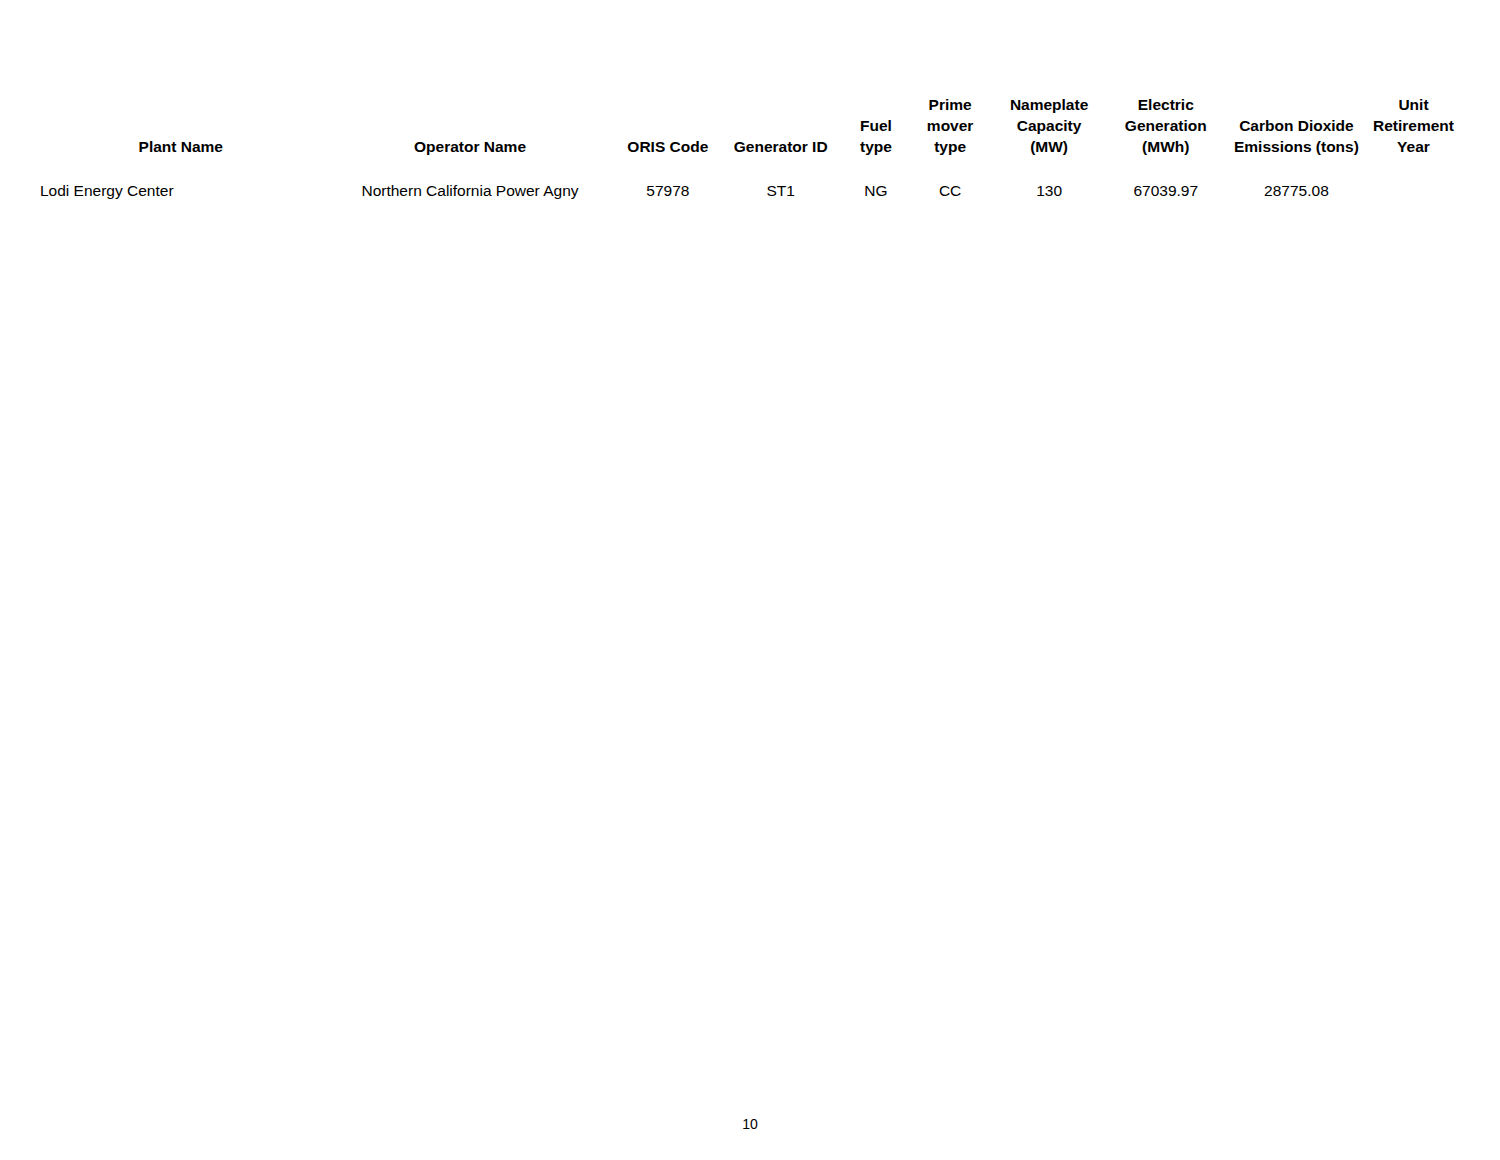| Plant Name | Operator Name | ORIS Code | Generator ID | Fuel type | Prime mover type | Nameplate Capacity (MW) | Electric Generation (MWh) | Carbon Dioxide Emissions (tons) | Unit Retirement Year |
| --- | --- | --- | --- | --- | --- | --- | --- | --- | --- |
| Lodi Energy Center | Northern California Power Agny | 57978 | ST1 | NG | CC | 130 | 67039.97 | 28775.08 | |
10